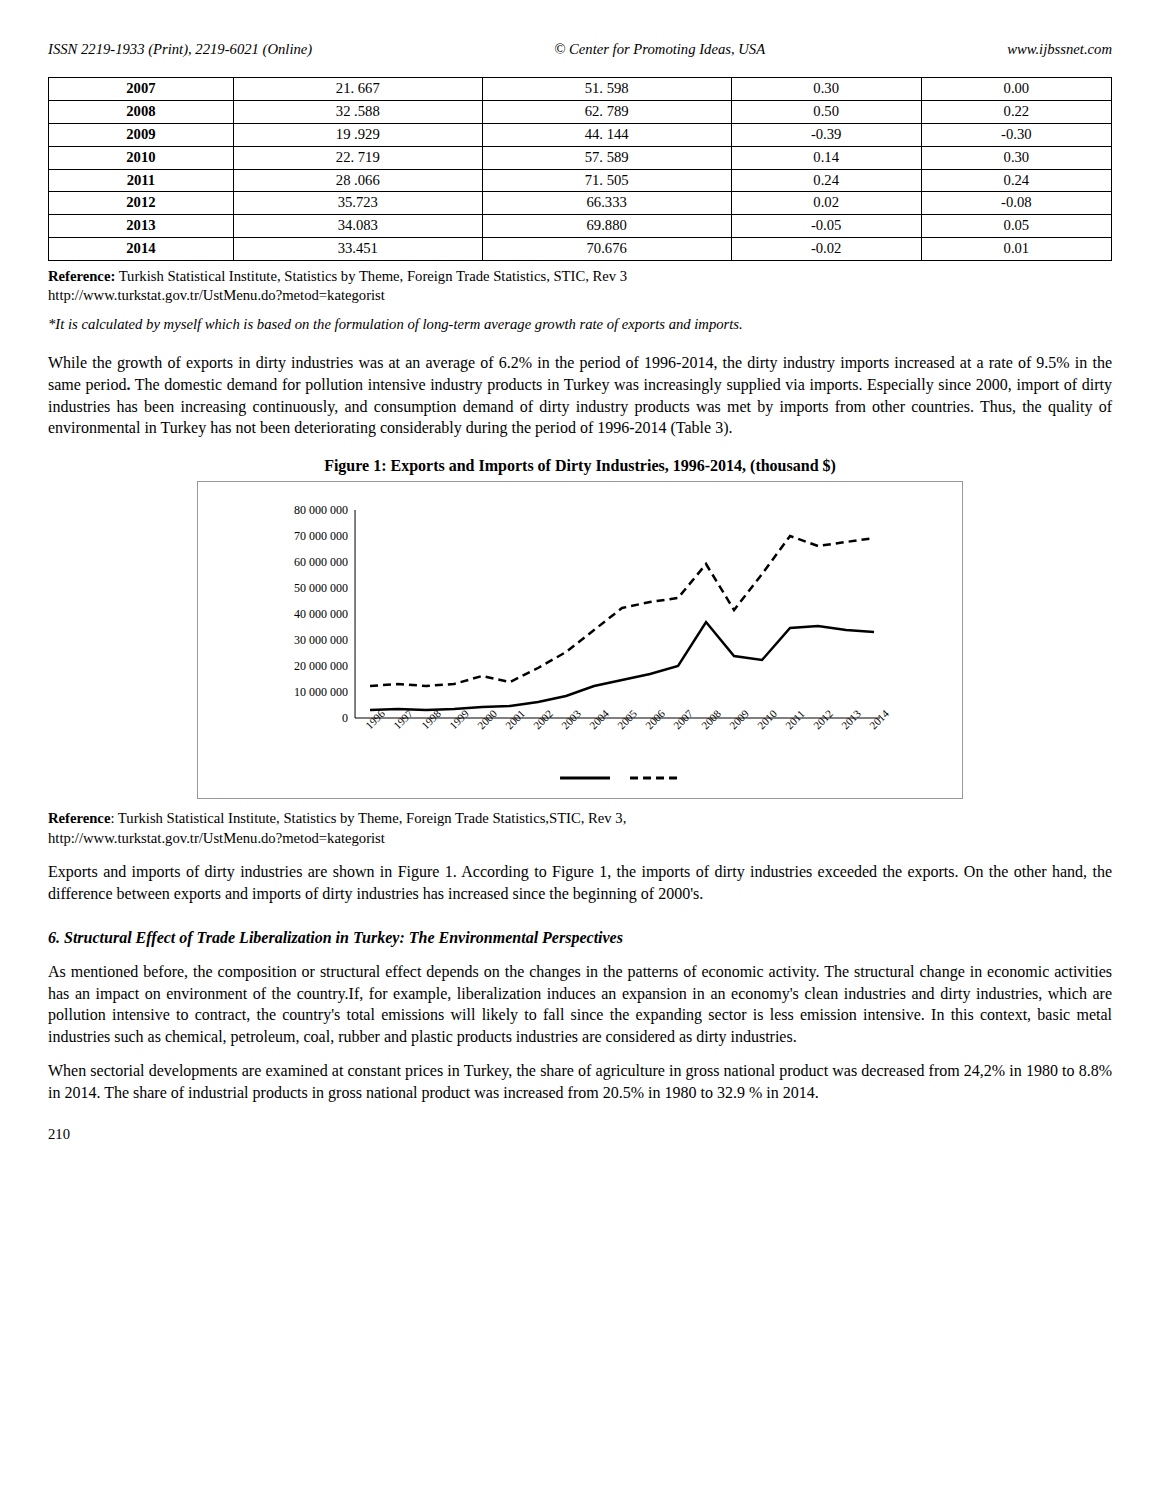ISSN 2219-1933 (Print), 2219-6021 (Online) © Center for Promoting Ideas, USA www.ijbssnet.com
| 2007 | 21. 667 | 51. 598 | 0.30 | 0.00 |
| 2008 | 32 .588 | 62. 789 | 0.50 | 0.22 |
| 2009 | 19 .929 | 44. 144 | -0.39 | -0.30 |
| 2010 | 22. 719 | 57. 589 | 0.14 | 0.30 |
| 2011 | 28 .066 | 71. 505 | 0.24 | 0.24 |
| 2012 | 35.723 | 66.333 | 0.02 | -0.08 |
| 2013 | 34.083 | 69.880 | -0.05 | 0.05 |
| 2014 | 33.451 | 70.676 | -0.02 | 0.01 |
Reference: Turkish Statistical Institute, Statistics by Theme, Foreign Trade Statistics, STIC, Rev 3
http://www.turkstat.gov.tr/UstMenu.do?metod=kategorist
*It is calculated by myself which is based on the formulation of long-term average growth rate of exports and imports.
While the growth of exports in dirty industries was at an average of 6.2% in the period of 1996-2014, the dirty industry imports increased at a rate of 9.5% in the same period. The domestic demand for pollution intensive industry products in Turkey was increasingly supplied via imports. Especially since 2000, import of dirty industries has been increasing continuously, and consumption demand of dirty industry products was met by imports from other countries. Thus, the quality of environmental in Turkey has not been deteriorating considerably during the period of 1996-2014 (Table 3).
Figure 1: Exports and Imports of Dirty Industries, 1996-2014, (thousand $)
80 000 000 70 000 000 60 000 000 50 000 000 40 000 000 30 000 000 20 000 000 10 000 000 0 1996 1997 1998 1999 2000 2001 2002 2003 2004 2005 2006 2007 2008 2009 2010 2011 2012 2013 2014
Reference: Turkish Statistical Institute, Statistics by Theme, Foreign Trade Statistics,STIC, Rev 3,
http://www.turkstat.gov.tr/UstMenu.do?metod=kategorist
Exports and imports of dirty industries are shown in Figure 1. According to Figure 1, the imports of dirty industries exceeded the exports. On the other hand, the difference between exports and imports of dirty industries has increased since the beginning of 2000's.
6. Structural Effect of Trade Liberalization in Turkey: The Environmental Perspectives
As mentioned before, the composition or structural effect depends on the changes in the patterns of economic activity. The structural change in economic activities has an impact on environment of the country.If, for example, liberalization induces an expansion in an economy's clean industries and dirty industries, which are pollution intensive to contract, the country's total emissions will likely to fall since the expanding sector is less emission intensive. In this context, basic metal industries such as chemical, petroleum, coal, rubber and plastic products industries are considered as dirty industries.
When sectorial developments are examined at constant prices in Turkey, the share of agriculture in gross national product was decreased from 24,2% in 1980 to 8.8% in 2014. The share of industrial products in gross national product was increased from 20.5% in 1980 to 32.9 % in 2014.
210